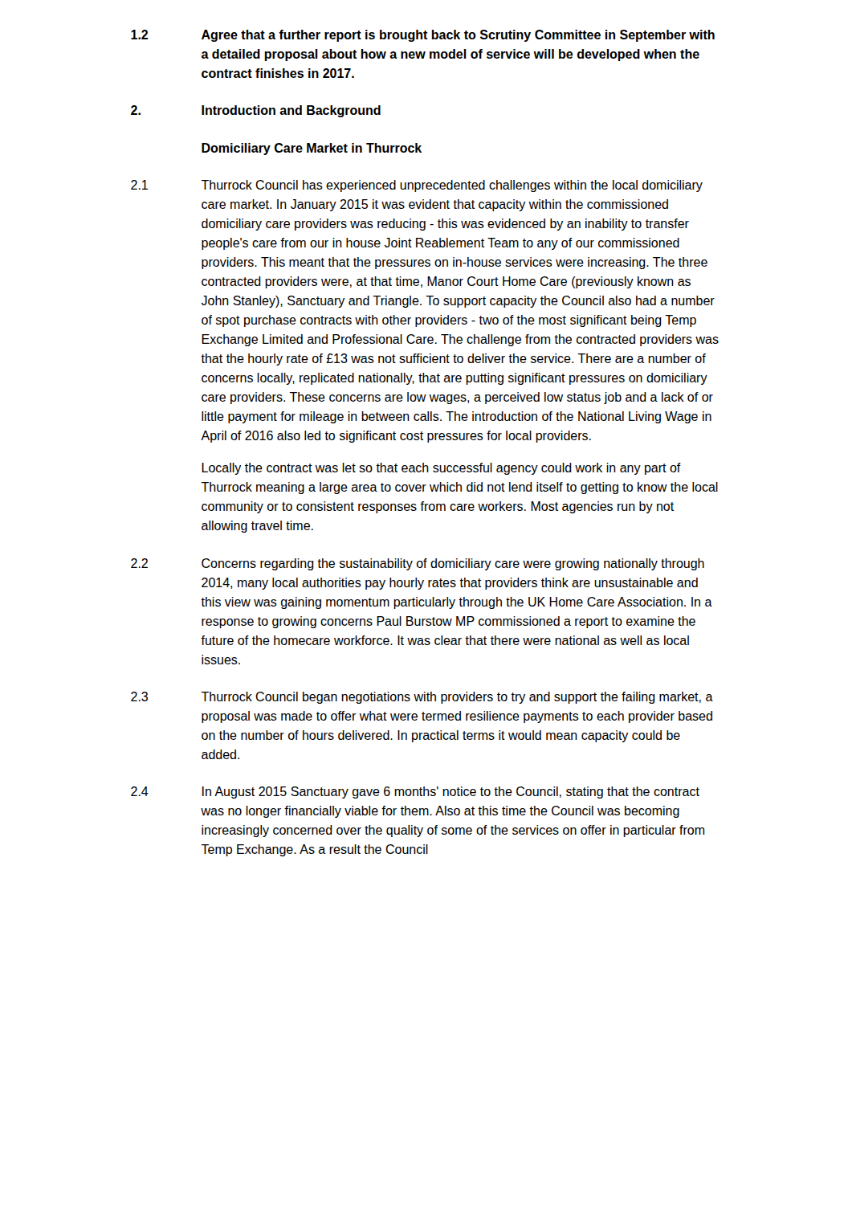1.2
Agree that a further report is brought back to Scrutiny Committee in September with a detailed proposal about how a new model of service will be developed when the contract finishes in 2017.
2.
Introduction and Background
Domiciliary Care Market in Thurrock
2.1
Thurrock Council has experienced unprecedented challenges within the local domiciliary care market. In January 2015 it was evident that capacity within the commissioned domiciliary care providers was reducing - this was evidenced by an inability to transfer people's care from our in house Joint Reablement Team to any of our commissioned providers. This meant that the pressures on in-house services were increasing. The three contracted providers were, at that time, Manor Court Home Care (previously known as John Stanley), Sanctuary and Triangle. To support capacity the Council also had a number of spot purchase contracts with other providers - two of the most significant being Temp Exchange Limited and Professional Care. The challenge from the contracted providers was that the hourly rate of £13 was not sufficient to deliver the service. There are a number of concerns locally, replicated nationally, that are putting significant pressures on domiciliary care providers. These concerns are low wages, a perceived low status job and a lack of or little payment for mileage in between calls. The introduction of the National Living Wage in April of 2016 also led to significant cost pressures for local providers.
Locally the contract was let so that each successful agency could work in any part of Thurrock meaning a large area to cover which did not lend itself to getting to know the local community or to consistent responses from care workers. Most agencies run by not allowing travel time.
2.2
Concerns regarding the sustainability of domiciliary care were growing nationally through 2014, many local authorities pay hourly rates that providers think are unsustainable and this view was gaining momentum particularly through the UK Home Care Association. In a response to growing concerns Paul Burstow MP commissioned a report to examine the future of the homecare workforce. It was clear that there were national as well as local issues.
2.3
Thurrock Council began negotiations with providers to try and support the failing market, a proposal was made to offer what were termed resilience payments to each provider based on the number of hours delivered. In practical terms it would mean capacity could be added.
2.4
In August 2015 Sanctuary gave 6 months' notice to the Council, stating that the contract was no longer financially viable for them. Also at this time the Council was becoming increasingly concerned over the quality of some of the services on offer in particular from Temp Exchange. As a result the Council